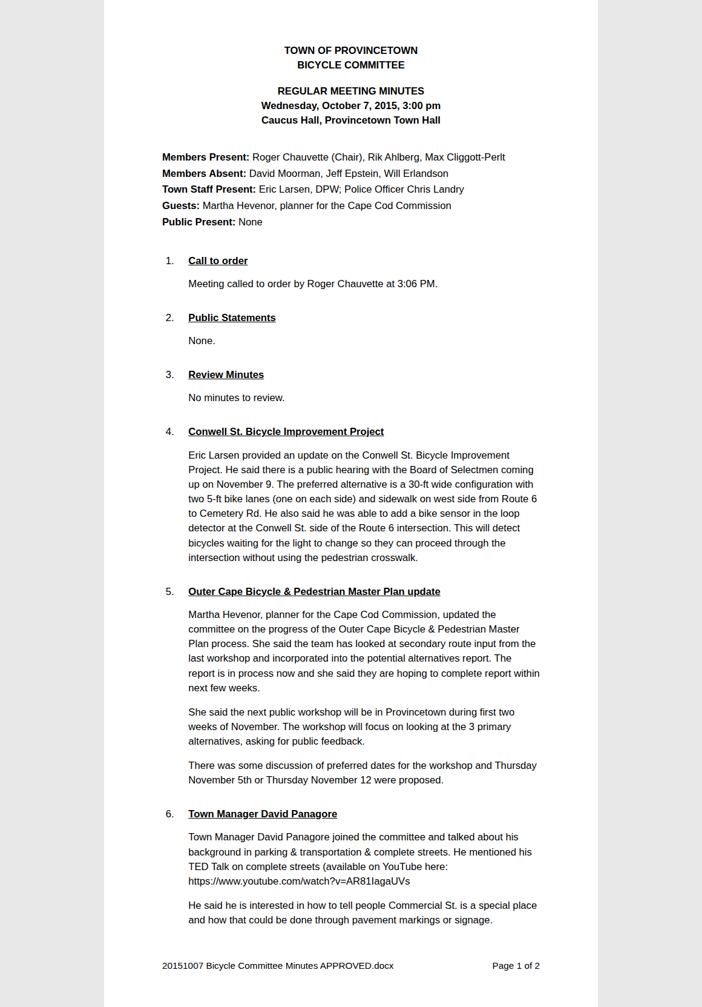TOWN OF PROVINCETOWN BICYCLE COMMITTEE REGULAR MEETING MINUTES Wednesday, October 7, 2015, 3:00 pm Caucus Hall, Provincetown Town Hall
Members Present: Roger Chauvette (Chair), Rik Ahlberg, Max Cliggott-Perlt
Members Absent: David Moorman, Jeff Epstein, Will Erlandson
Town Staff Present: Eric Larsen, DPW; Police Officer Chris Landry
Guests: Martha Hevenor, planner for the Cape Cod Commission
Public Present: None
Call to order
Meeting called to order by Roger Chauvette at 3:06 PM.
Public Statements
None.
Review Minutes
No minutes to review.
Conwell St. Bicycle Improvement Project
Eric Larsen provided an update on the Conwell St. Bicycle Improvement Project. He said there is a public hearing with the Board of Selectmen coming up on November 9. The preferred alternative is a 30-ft wide configuration with two 5-ft bike lanes (one on each side) and sidewalk on west side from Route 6 to Cemetery Rd. He also said he was able to add a bike sensor in the loop detector at the Conwell St. side of the Route 6 intersection. This will detect bicycles waiting for the light to change so they can proceed through the intersection without using the pedestrian crosswalk.
Outer Cape Bicycle & Pedestrian Master Plan update
Martha Hevenor, planner for the Cape Cod Commission, updated the committee on the progress of the Outer Cape Bicycle & Pedestrian Master Plan process. She said the team has looked at secondary route input from the last workshop and incorporated into the potential alternatives report. The report is in process now and she said they are hoping to complete report within next few weeks.
She said the next public workshop will be in Provincetown during first two weeks of November. The workshop will focus on looking at the 3 primary alternatives, asking for public feedback.
There was some discussion of preferred dates for the workshop and Thursday November 5th or Thursday November 12 were proposed.
Town Manager David Panagore
Town Manager David Panagore joined the committee and talked about his background in parking & transportation & complete streets. He mentioned his TED Talk on complete streets (available on YouTube here: https://www.youtube.com/watch?v=AR81IagaUVs
He said he is interested in how to tell people Commercial St. is a special place and how that could be done through pavement markings or signage.
20151007 Bicycle Committee Minutes APPROVED.docx Page 1 of 2